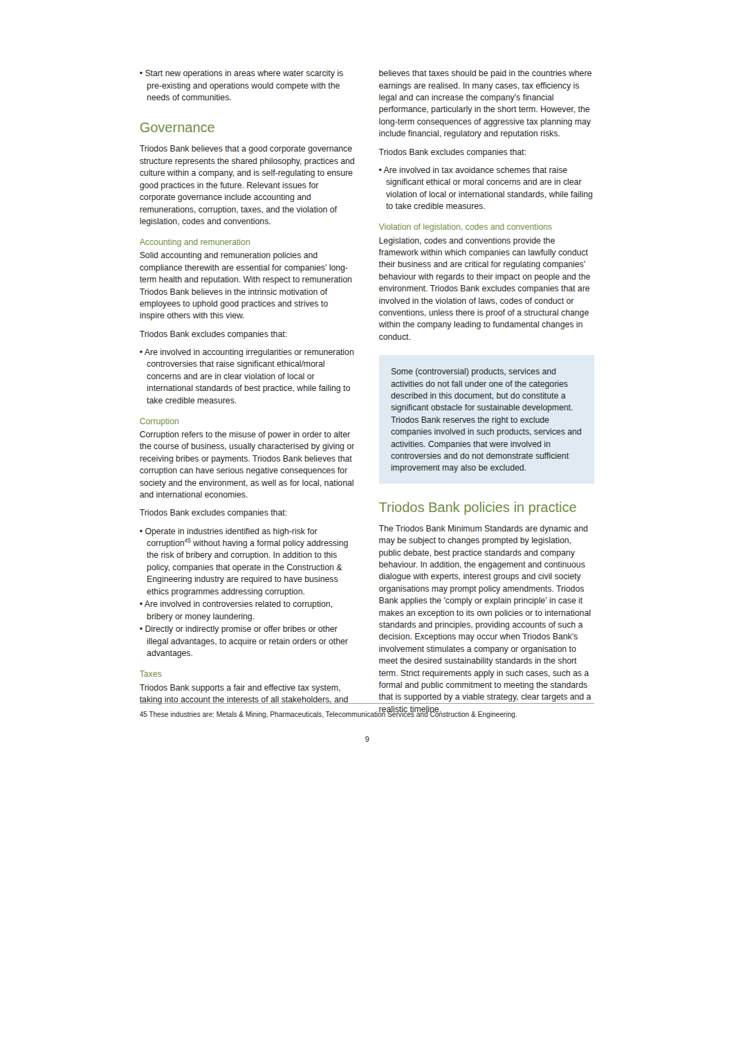Start new operations in areas where water scarcity is pre-existing and operations would compete with the needs of communities.
Governance
Triodos Bank believes that a good corporate governance structure represents the shared philosophy, practices and culture within a company, and is self-regulating to ensure good practices in the future. Relevant issues for corporate governance include accounting and remunerations, corruption, taxes, and the violation of legislation, codes and conventions.
Accounting and remuneration
Solid accounting and remuneration policies and compliance therewith are essential for companies' long-term health and reputation. With respect to remuneration Triodos Bank believes in the intrinsic motivation of employees to uphold good practices and strives to inspire others with this view.
Triodos Bank excludes companies that:
Are involved in accounting irregularities or remuneration controversies that raise significant ethical/moral concerns and are in clear violation of local or international standards of best practice, while failing to take credible measures.
Corruption
Corruption refers to the misuse of power in order to alter the course of business, usually characterised by giving or receiving bribes or payments. Triodos Bank believes that corruption can have serious negative consequences for society and the environment, as well as for local, national and international economies.
Triodos Bank excludes companies that:
Operate in industries identified as high-risk for corruption45 without having a formal policy addressing the risk of bribery and corruption. In addition to this policy, companies that operate in the Construction & Engineering industry are required to have business ethics programmes addressing corruption.
Are involved in controversies related to corruption, bribery or money laundering.
Directly or indirectly promise or offer bribes or other illegal advantages, to acquire or retain orders or other advantages.
Taxes
Triodos Bank supports a fair and effective tax system, taking into account the interests of all stakeholders, and believes that taxes should be paid in the countries where earnings are realised. In many cases, tax efficiency is legal and can increase the company's financial performance, particularly in the short term. However, the long-term consequences of aggressive tax planning may include financial, regulatory and reputation risks.
Triodos Bank excludes companies that:
Are involved in tax avoidance schemes that raise significant ethical or moral concerns and are in clear violation of local or international standards, while failing to take credible measures.
Violation of legislation, codes and conventions
Legislation, codes and conventions provide the framework within which companies can lawfully conduct their business and are critical for regulating companies' behaviour with regards to their impact on people and the environment. Triodos Bank excludes companies that are involved in the violation of laws, codes of conduct or conventions, unless there is proof of a structural change within the company leading to fundamental changes in conduct.
Some (controversial) products, services and activities do not fall under one of the categories described in this document, but do constitute a significant obstacle for sustainable development. Triodos Bank reserves the right to exclude companies involved in such products, services and activities. Companies that were involved in controversies and do not demonstrate sufficient improvement may also be excluded.
Triodos Bank policies in practice
The Triodos Bank Minimum Standards are dynamic and may be subject to changes prompted by legislation, public debate, best practice standards and company behaviour. In addition, the engagement and continuous dialogue with experts, interest groups and civil society organisations may prompt policy amendments. Triodos Bank applies the 'comply or explain principle' in case it makes an exception to its own policies or to international standards and principles, providing accounts of such a decision. Exceptions may occur when Triodos Bank's involvement stimulates a company or organisation to meet the desired sustainability standards in the short term. Strict requirements apply in such cases, such as a formal and public commitment to meeting the standards that is supported by a viable strategy, clear targets and a realistic timeline.
45 These industries are: Metals & Mining, Pharmaceuticals, Telecommunication Services and Construction & Engineering.
9